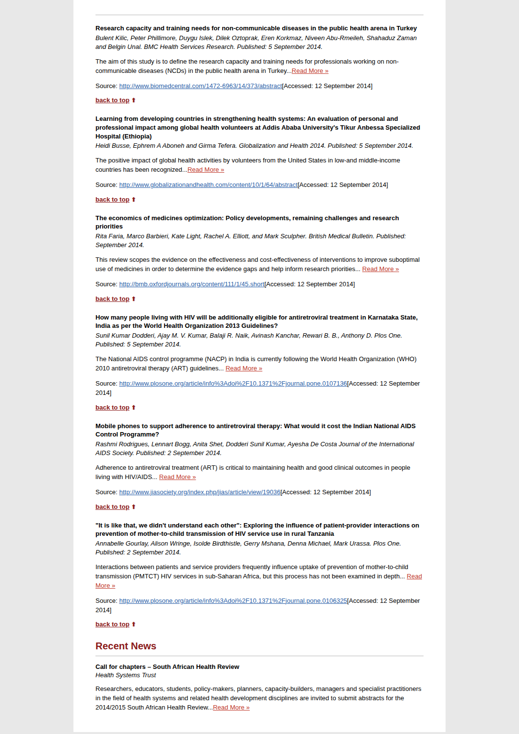Research capacity and training needs for non-communicable diseases in the public health arena in Turkey
Bulent Kilic, Peter Phillimore, Duygu Islek, Dilek Oztoprak, Eren Korkmaz, Niveen Abu-Rmeileh, Shahaduz Zaman and Belgin Unal. BMC Health Services Research. Published: 5 September 2014.
The aim of this study is to define the research capacity and training needs for professionals working on non-communicable diseases (NCDs) in the public health arena in Turkey...Read More »
Source: http://www.biomedcentral.com/1472-6963/14/373/abstract[Accessed: 12 September 2014]
back to top ⬆
Learning from developing countries in strengthening health systems: An evaluation of personal and professional impact among global health volunteers at Addis Ababa University's Tikur Anbessa Specialized Hospital (Ethiopia)
Heidi Busse, Ephrem A Aboneh and Girma Tefera. Globalization and Health 2014. Published: 5 September 2014.
The positive impact of global health activities by volunteers from the United States in low-and middle-income countries has been recognized...Read More »
Source: http://www.globalizationandhealth.com/content/10/1/64/abstract[Accessed: 12 September 2014]
back to top ⬆
The economics of medicines optimization: Policy developments, remaining challenges and research priorities
Rita Faria, Marco Barbieri, Kate Light, Rachel A. Elliott, and Mark Sculpher. British Medical Bulletin. Published: September 2014.
This review scopes the evidence on the effectiveness and cost-effectiveness of interventions to improve suboptimal use of medicines in order to determine the evidence gaps and help inform research priorities... Read More »
Source: http://bmb.oxfordjournals.org/content/111/1/45.short[Accessed: 12 September 2014]
back to top ⬆
How many people living with HIV will be additionally eligible for antiretroviral treatment in Karnataka State, India as per the World Health Organization 2013 Guidelines?
Sunil Kumar Dodderi, Ajay M. V. Kumar, Balaji R. Naik, Avinash Kanchar, Rewari B. B., Anthony D. Plos One. Published: 5 September 2014.
The National AIDS control programme (NACP) in India is currently following the World Health Organization (WHO) 2010 antiretroviral therapy (ART) guidelines... Read More »
Source: http://www.plosone.org/article/info%3Adoi%2F10.1371%2Fjournal.pone.0107136[Accessed: 12 September 2014]
back to top ⬆
Mobile phones to support adherence to antiretroviral therapy: What would it cost the Indian National AIDS Control Programme?
Rashmi Rodrigues, Lennart Bogg, Anita Shet, Dodderi Sunil Kumar, Ayesha De Costa Journal of the International AIDS Society. Published: 2 September 2014.
Adherence to antiretroviral treatment (ART) is critical to maintaining health and good clinical outcomes in people living with HIV/AIDS... Read More »
Source: http://www.jiasociety.org/index.php/jias/article/view/19036[Accessed: 12 September 2014]
back to top ⬆
"It is like that, we didn't understand each other": Exploring the influence of patient-provider interactions on prevention of mother-to-child transmission of HIV service use in rural Tanzania
Annabelle Gourlay, Alison Wringe, Isolde Birdthistle, Gerry Mshana, Denna Michael, Mark Urassa. Plos One. Published: 2 September 2014.
Interactions between patients and service providers frequently influence uptake of prevention of mother-to-child transmission (PMTCT) HIV services in sub-Saharan Africa, but this process has not been examined in depth... Read More »
Source: http://www.plosone.org/article/info%3Adoi%2F10.1371%2Fjournal.pone.0106325[Accessed: 12 September 2014]
back to top ⬆
Recent News
Call for chapters – South African Health Review
Health Systems Trust
Researchers, educators, students, policy-makers, planners, capacity-builders, managers and specialist practitioners in the field of health systems and related health development disciplines are invited to submit abstracts for the 2014/2015 South African Health Review...Read More »